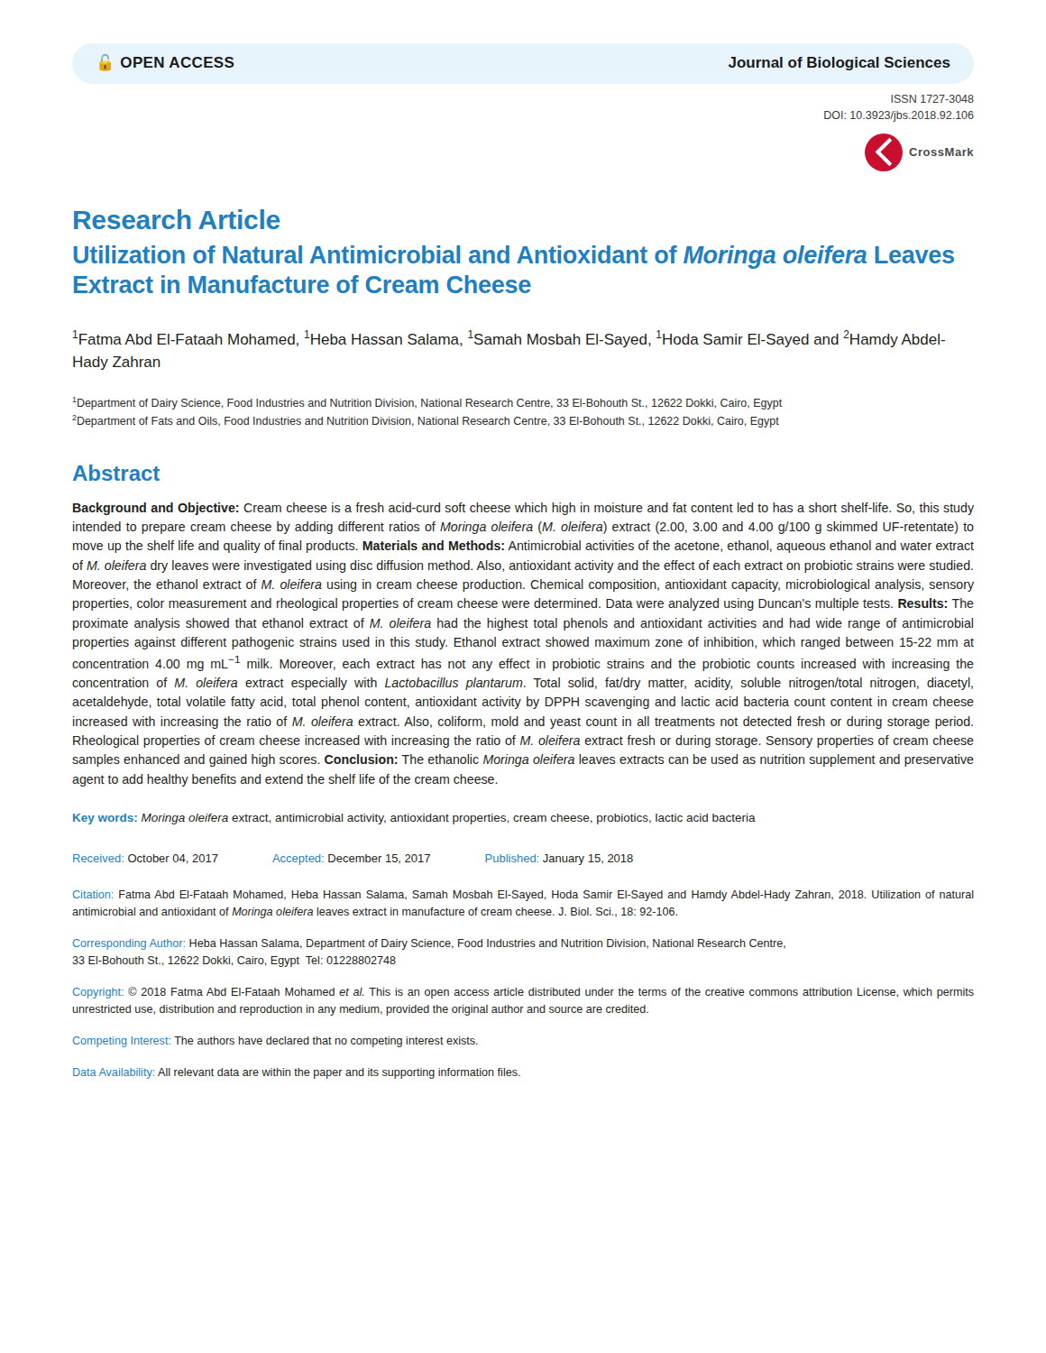🔓OPEN ACCESS
Journal of Biological Sciences
ISSN 1727-3048
DOI: 10.3923/jbs.2018.92.106
CrossMark
Research Article
Utilization of Natural Antimicrobial and Antioxidant of Moringa oleifera Leaves Extract in Manufacture of Cream Cheese
1Fatma Abd El-Fataah Mohamed, 1Heba Hassan Salama, 1Samah Mosbah El-Sayed, 1Hoda Samir El-Sayed and 2Hamdy Abdel-Hady Zahran
1Department of Dairy Science, Food Industries and Nutrition Division, National Research Centre, 33 El-Bohouth St., 12622 Dokki, Cairo, Egypt
2Department of Fats and Oils, Food Industries and Nutrition Division, National Research Centre, 33 El-Bohouth St., 12622 Dokki, Cairo, Egypt
Abstract
Background and Objective: Cream cheese is a fresh acid-curd soft cheese which high in moisture and fat content led to has a short shelf-life. So, this study intended to prepare cream cheese by adding different ratios of Moringa oleifera (M. oleifera) extract (2.00, 3.00 and 4.00 g/100 g skimmed UF-retentate) to move up the shelf life and quality of final products. Materials and Methods: Antimicrobial activities of the acetone, ethanol, aqueous ethanol and water extract of M. oleifera dry leaves were investigated using disc diffusion method. Also, antioxidant activity and the effect of each extract on probiotic strains were studied. Moreover, the ethanol extract of M. oleifera using in cream cheese production. Chemical composition, antioxidant capacity, microbiological analysis, sensory properties, color measurement and rheological properties of cream cheese were determined. Data were analyzed using Duncan's multiple tests. Results: The proximate analysis showed that ethanol extract of M. oleifera had the highest total phenols and antioxidant activities and had wide range of antimicrobial properties against different pathogenic strains used in this study. Ethanol extract showed maximum zone of inhibition, which ranged between 15-22 mm at concentration 4.00 mg mL−1 milk. Moreover, each extract has not any effect in probiotic strains and the probiotic counts increased with increasing the concentration of M. oleifera extract especially with Lactobacillus plantarum. Total solid, fat/dry matter, acidity, soluble nitrogen/total nitrogen, diacetyl, acetaldehyde, total volatile fatty acid, total phenol content, antioxidant activity by DPPH scavenging and lactic acid bacteria count content in cream cheese increased with increasing the ratio of M. oleifera extract. Also, coliform, mold and yeast count in all treatments not detected fresh or during storage period. Rheological properties of cream cheese increased with increasing the ratio of M. oleifera extract fresh or during storage. Sensory properties of cream cheese samples enhanced and gained high scores. Conclusion: The ethanolic Moringa oleifera leaves extracts can be used as nutrition supplement and preservative agent to add healthy benefits and extend the shelf life of the cream cheese.
Key words: Moringa oleifera extract, antimicrobial activity, antioxidant properties, cream cheese, probiotics, lactic acid bacteria
Received: October 04, 2017
Accepted: December 15, 2017
Published: January 15, 2018
Citation: Fatma Abd El-Fataah Mohamed, Heba Hassan Salama, Samah Mosbah El-Sayed, Hoda Samir El-Sayed and Hamdy Abdel-Hady Zahran, 2018. Utilization of natural antimicrobial and antioxidant of Moringa oleifera leaves extract in manufacture of cream cheese. J. Biol. Sci., 18: 92-106.
Corresponding Author: Heba Hassan Salama, Department of Dairy Science, Food Industries and Nutrition Division, National Research Centre,
33 El-Bohouth St., 12622 Dokki, Cairo, Egypt Tel: 01228802748
Copyright: © 2018 Fatma Abd El-Fataah Mohamed et al. This is an open access article distributed under the terms of the creative commons attribution License, which permits unrestricted use, distribution and reproduction in any medium, provided the original author and source are credited.
Competing Interest: The authors have declared that no competing interest exists.
Data Availability: All relevant data are within the paper and its supporting information files.